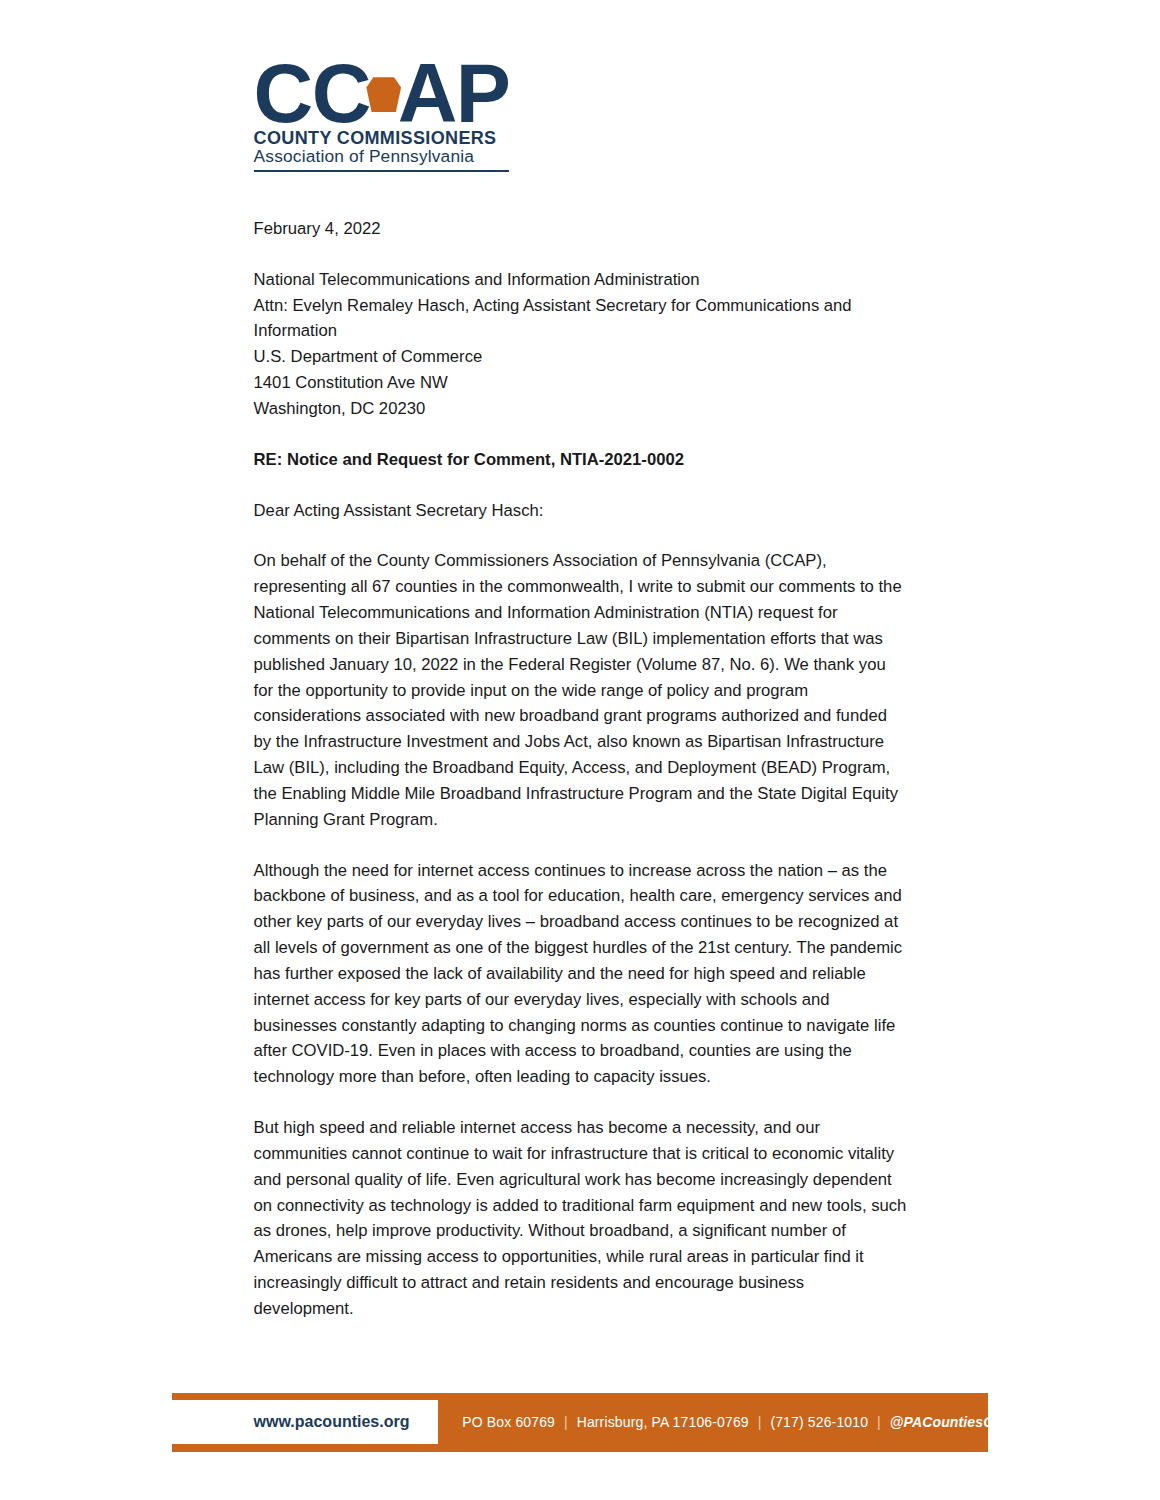CC AP
County Commissioners
Association of Pennsylvania
February 4, 2022
National Telecommunications and Information Administration
Attn: Evelyn Remaley Hasch, Acting Assistant Secretary for Communications and Information
U.S. Department of Commerce
1401 Constitution Ave NW
Washington, DC 20230
RE: Notice and Request for Comment, NTIA-2021-0002
Dear Acting Assistant Secretary Hasch:
On behalf of the County Commissioners Association of Pennsylvania (CCAP), representing all 67 counties in the commonwealth, I write to submit our comments to the National Telecommunications and Information Administration (NTIA) request for comments on their Bipartisan Infrastructure Law (BIL) implementation efforts that was published January 10, 2022 in the Federal Register (Volume 87, No. 6). We thank you for the opportunity to provide input on the wide range of policy and program considerations associated with new broadband grant programs authorized and funded by the Infrastructure Investment and Jobs Act, also known as Bipartisan Infrastructure Law (BIL), including the Broadband Equity, Access, and Deployment (BEAD) Program, the Enabling Middle Mile Broadband Infrastructure Program and the State Digital Equity Planning Grant Program.
Although the need for internet access continues to increase across the nation – as the backbone of business, and as a tool for education, health care, emergency services and other key parts of our everyday lives – broadband access continues to be recognized at all levels of government as one of the biggest hurdles of the 21st century. The pandemic has further exposed the lack of availability and the need for high speed and reliable internet access for key parts of our everyday lives, especially with schools and businesses constantly adapting to changing norms as counties continue to navigate life after COVID-19. Even in places with access to broadband, counties are using the technology more than before, often leading to capacity issues.
But high speed and reliable internet access has become a necessity, and our communities cannot continue to wait for infrastructure that is critical to economic vitality and personal quality of life. Even agricultural work has become increasingly dependent on connectivity as technology is added to traditional farm equipment and new tools, such as drones, help improve productivity. Without broadband, a significant number of Americans are missing access to opportunities, while rural areas in particular find it increasingly difficult to attract and retain residents and encourage business development.
www.pacounties.org
PO Box 60769 | Harrisburg, PA 17106-0769 | (717) 526-1010 | @PACountiesGR